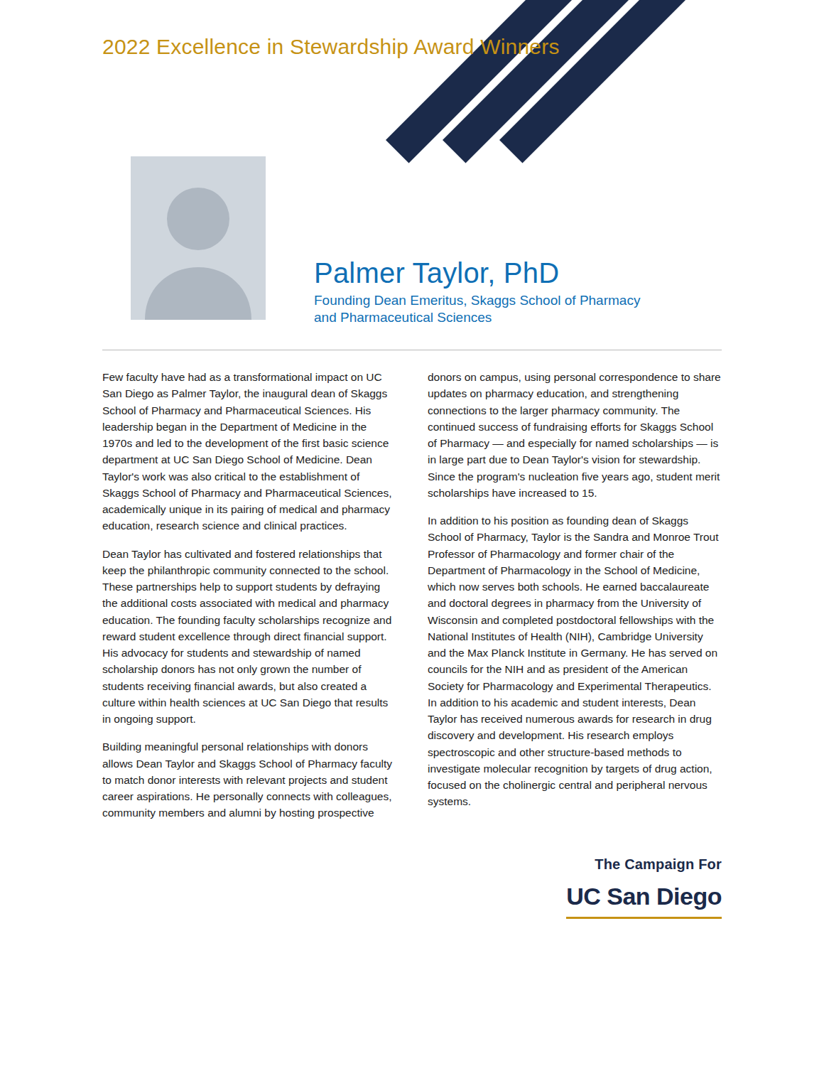2022 Excellence in Stewardship Award Winners
Palmer Taylor, PhD
Founding Dean Emeritus, Skaggs School of Pharmacy
and Pharmaceutical Sciences
Few faculty have had as a transformational impact on UC San Diego as Palmer Taylor, the inaugural dean of Skaggs School of Pharmacy and Pharmaceutical Sciences. His leadership began in the Department of Medicine in the 1970s and led to the development of the first basic science department at UC San Diego School of Medicine. Dean Taylor's work was also critical to the establishment of Skaggs School of Pharmacy and Pharmaceutical Sciences, academically unique in its pairing of medical and pharmacy education, research science and clinical practices.
Dean Taylor has cultivated and fostered relationships that keep the philanthropic community connected to the school. These partnerships help to support students by defraying the additional costs associated with medical and pharmacy education. The founding faculty scholarships recognize and reward student excellence through direct financial support. His advocacy for students and stewardship of named scholarship donors has not only grown the number of students receiving financial awards, but also created a culture within health sciences at UC San Diego that results in ongoing support.
Building meaningful personal relationships with donors allows Dean Taylor and Skaggs School of Pharmacy faculty to match donor interests with relevant projects and student career aspirations. He personally connects with colleagues, community members and alumni by hosting prospective donors on campus, using personal correspondence to share updates on pharmacy education, and strengthening connections to the larger pharmacy community. The continued success of fundraising efforts for Skaggs School of Pharmacy — and especially for named scholarships — is in large part due to Dean Taylor's vision for stewardship. Since the program's nucleation five years ago, student merit scholarships have increased to 15.
In addition to his position as founding dean of Skaggs School of Pharmacy, Taylor is the Sandra and Monroe Trout Professor of Pharmacology and former chair of the Department of Pharmacology in the School of Medicine, which now serves both schools. He earned baccalaureate and doctoral degrees in pharmacy from the University of Wisconsin and completed postdoctoral fellowships with the National Institutes of Health (NIH), Cambridge University and the Max Planck Institute in Germany. He has served on councils for the NIH and as president of the American Society for Pharmacology and Experimental Therapeutics. In addition to his academic and student interests, Dean Taylor has received numerous awards for research in drug discovery and development. His research employs spectroscopic and other structure-based methods to investigate molecular recognition by targets of drug action, focused on the cholinergic central and peripheral nervous systems.
The Campaign For
UC San Diego